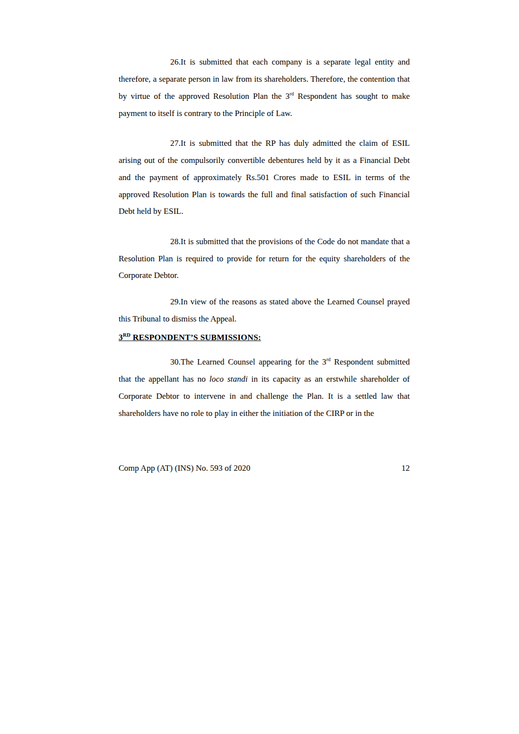26. It is submitted that each company is a separate legal entity and therefore, a separate person in law from its shareholders. Therefore, the contention that by virtue of the approved Resolution Plan the 3rd Respondent has sought to make payment to itself is contrary to the Principle of Law.
27. It is submitted that the RP has duly admitted the claim of ESIL arising out of the compulsorily convertible debentures held by it as a Financial Debt and the payment of approximately Rs.501 Crores made to ESIL in terms of the approved Resolution Plan is towards the full and final satisfaction of such Financial Debt held by ESIL.
28. It is submitted that the provisions of the Code do not mandate that a Resolution Plan is required to provide for return for the equity shareholders of the Corporate Debtor.
29. In view of the reasons as stated above the Learned Counsel prayed this Tribunal to dismiss the Appeal.
3RD RESPONDENT’S SUBMISSIONS:
30. The Learned Counsel appearing for the 3rd Respondent submitted that the appellant has no loco standi in its capacity as an erstwhile shareholder of Corporate Debtor to intervene in and challenge the Plan. It is a settled law that shareholders have no role to play in either the initiation of the CIRP or in the
Comp App (AT) (INS) No. 593 of 2020
12